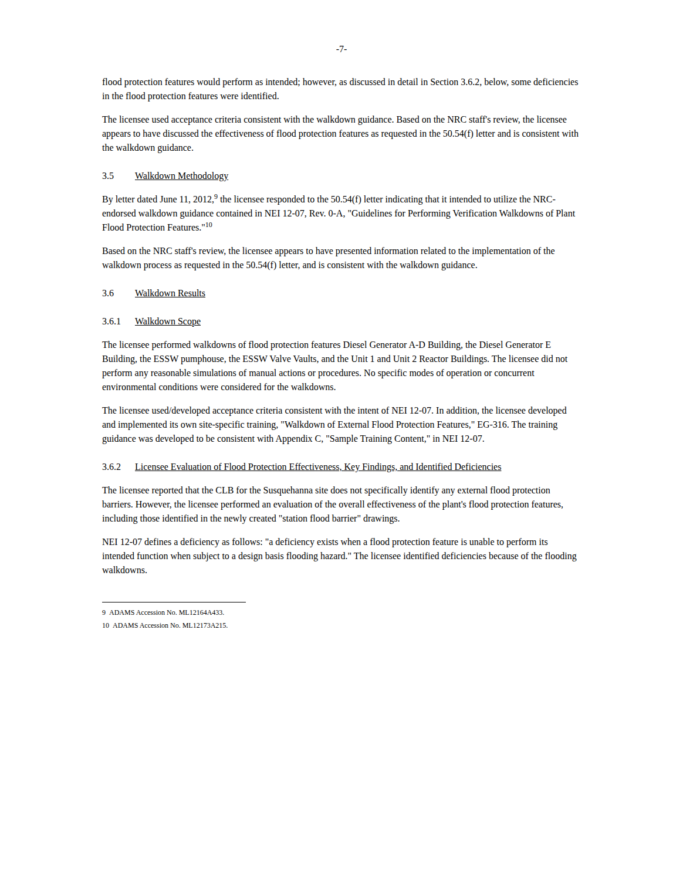-7-
flood protection features would perform as intended; however, as discussed in detail in Section 3.6.2, below, some deficiencies in the flood protection features were identified.
The licensee used acceptance criteria consistent with the walkdown guidance. Based on the NRC staff's review, the licensee appears to have discussed the effectiveness of flood protection features as requested in the 50.54(f) letter and is consistent with the walkdown guidance.
3.5 Walkdown Methodology
By letter dated June 11, 2012,9 the licensee responded to the 50.54(f) letter indicating that it intended to utilize the NRC-endorsed walkdown guidance contained in NEI 12-07, Rev. 0-A, "Guidelines for Performing Verification Walkdowns of Plant Flood Protection Features."10
Based on the NRC staff's review, the licensee appears to have presented information related to the implementation of the walkdown process as requested in the 50.54(f) letter, and is consistent with the walkdown guidance.
3.6 Walkdown Results
3.6.1 Walkdown Scope
The licensee performed walkdowns of flood protection features Diesel Generator A-D Building, the Diesel Generator E Building, the ESSW pumphouse, the ESSW Valve Vaults, and the Unit 1 and Unit 2 Reactor Buildings. The licensee did not perform any reasonable simulations of manual actions or procedures. No specific modes of operation or concurrent environmental conditions were considered for the walkdowns.
The licensee used/developed acceptance criteria consistent with the intent of NEI 12-07. In addition, the licensee developed and implemented its own site-specific training, "Walkdown of External Flood Protection Features," EG-316. The training guidance was developed to be consistent with Appendix C, "Sample Training Content," in NEI 12-07.
3.6.2 Licensee Evaluation of Flood Protection Effectiveness, Key Findings, and Identified Deficiencies
The licensee reported that the CLB for the Susquehanna site does not specifically identify any external flood protection barriers. However, the licensee performed an evaluation of the overall effectiveness of the plant's flood protection features, including those identified in the newly created "station flood barrier" drawings.
NEI 12-07 defines a deficiency as follows: "a deficiency exists when a flood protection feature is unable to perform its intended function when subject to a design basis flooding hazard." The licensee identified deficiencies because of the flooding walkdowns.
9 ADAMS Accession No. ML12164A433.
10 ADAMS Accession No. ML12173A215.